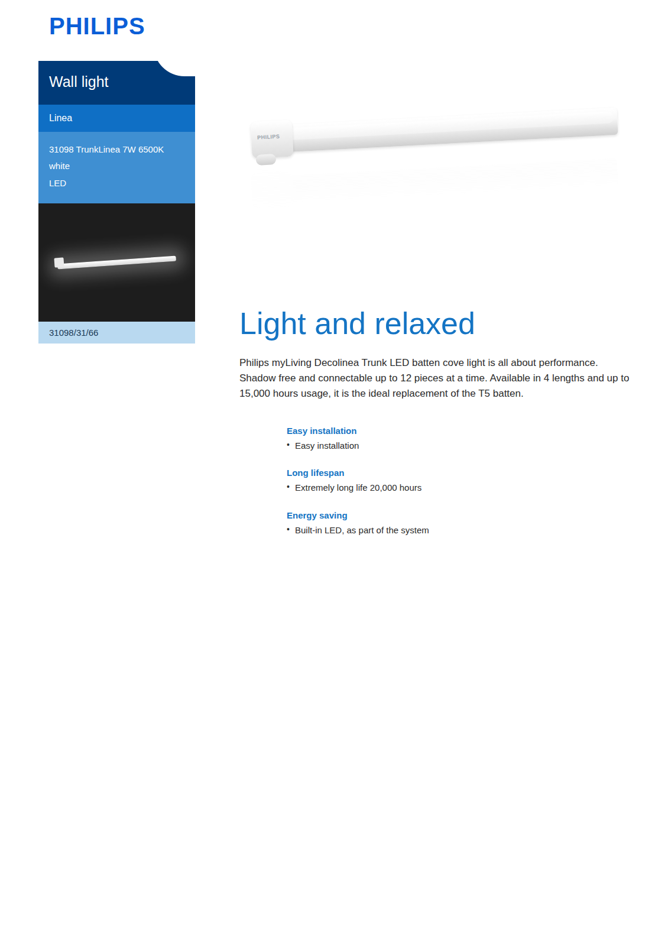PHILIPS
Wall light
Linea
31098 TrunkLinea 7W 6500K
white
LED
31098/31/66
PHILIPS
Light and relaxed
Philips myLiving Decolinea Trunk LED batten cove light is all about performance. Shadow free and connectable up to 12 pieces at a time. Available in 4 lengths and up to 15,000 hours usage, it is the ideal replacement of the T5 batten.
Easy installation
Easy installation
Long lifespan
Extremely long life 20,000 hours
Energy saving
Built-in LED, as part of the system